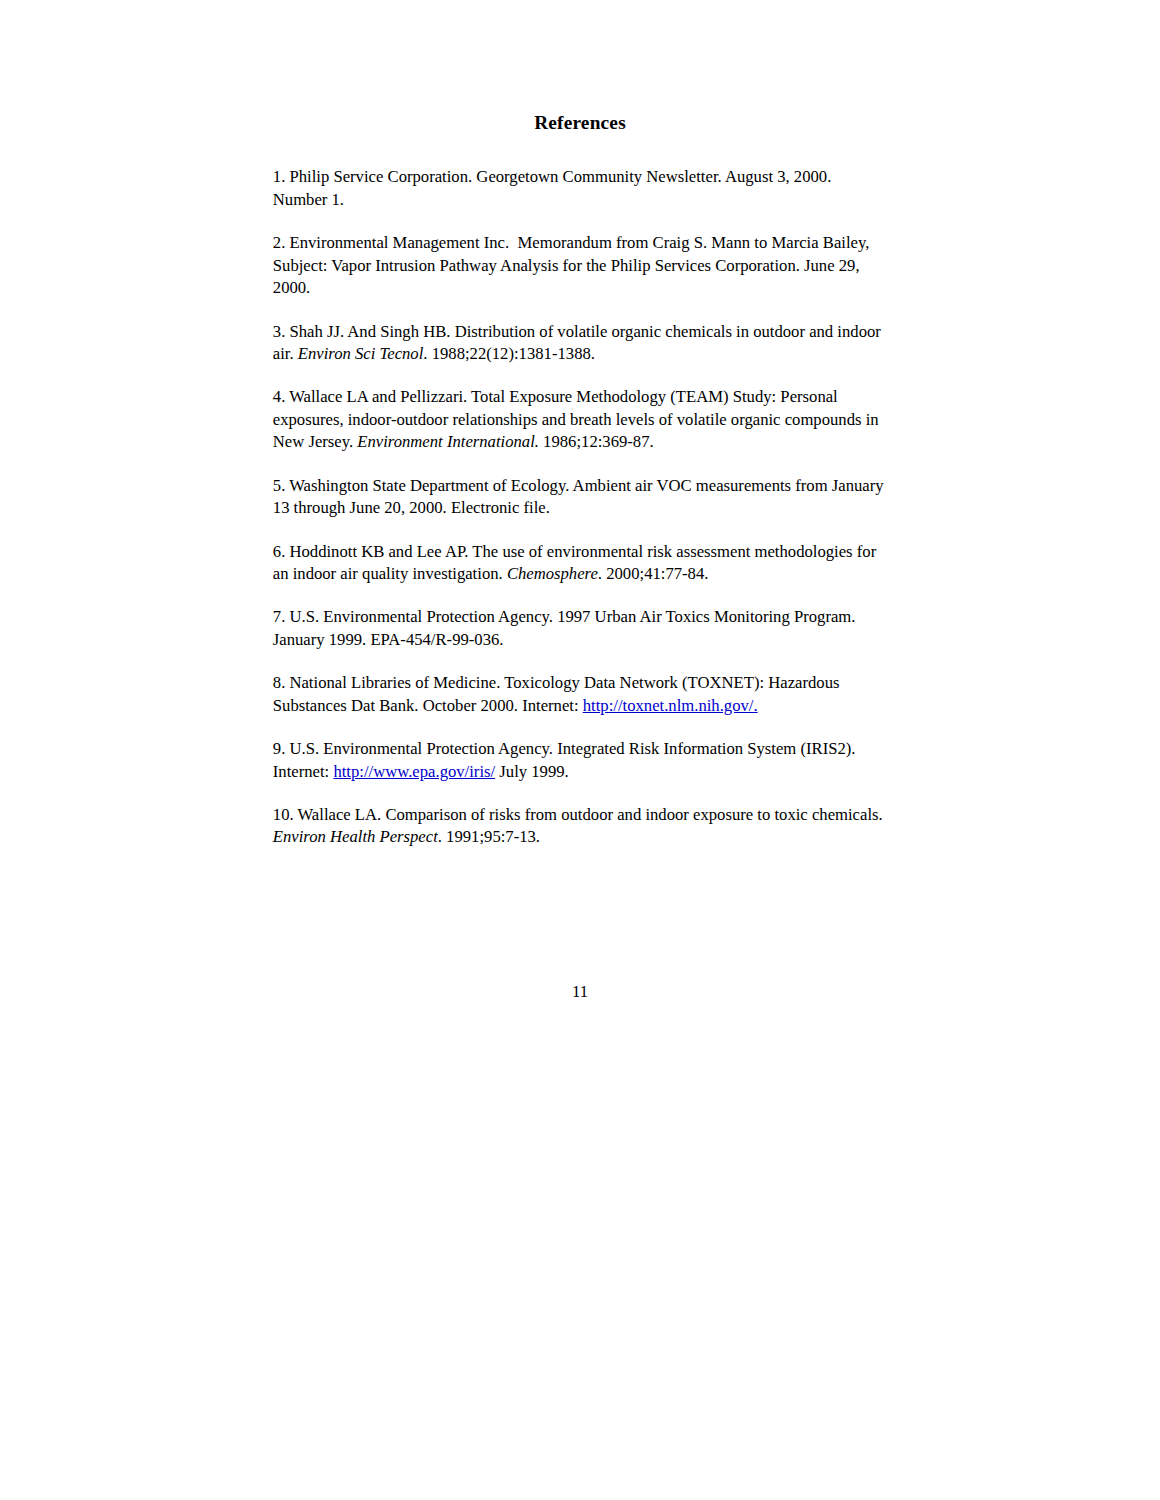References
1. Philip Service Corporation. Georgetown Community Newsletter. August 3, 2000. Number 1.
2. Environmental Management Inc. Memorandum from Craig S. Mann to Marcia Bailey, Subject: Vapor Intrusion Pathway Analysis for the Philip Services Corporation. June 29, 2000.
3. Shah JJ. And Singh HB. Distribution of volatile organic chemicals in outdoor and indoor air. Environ Sci Tecnol. 1988;22(12):1381-1388.
4. Wallace LA and Pellizzari. Total Exposure Methodology (TEAM) Study: Personal exposures, indoor-outdoor relationships and breath levels of volatile organic compounds in New Jersey. Environment International. 1986;12:369-87.
5. Washington State Department of Ecology. Ambient air VOC measurements from January 13 through June 20, 2000. Electronic file.
6. Hoddinott KB and Lee AP. The use of environmental risk assessment methodologies for an indoor air quality investigation. Chemosphere. 2000;41:77-84.
7. U.S. Environmental Protection Agency. 1997 Urban Air Toxics Monitoring Program. January 1999. EPA-454/R-99-036.
8. National Libraries of Medicine. Toxicology Data Network (TOXNET): Hazardous Substances Dat Bank. October 2000. Internet: http://toxnet.nlm.nih.gov/.
9. U.S. Environmental Protection Agency. Integrated Risk Information System (IRIS2). Internet: http://www.epa.gov/iris/ July 1999.
10. Wallace LA. Comparison of risks from outdoor and indoor exposure to toxic chemicals. Environ Health Perspect. 1991;95:7-13.
11